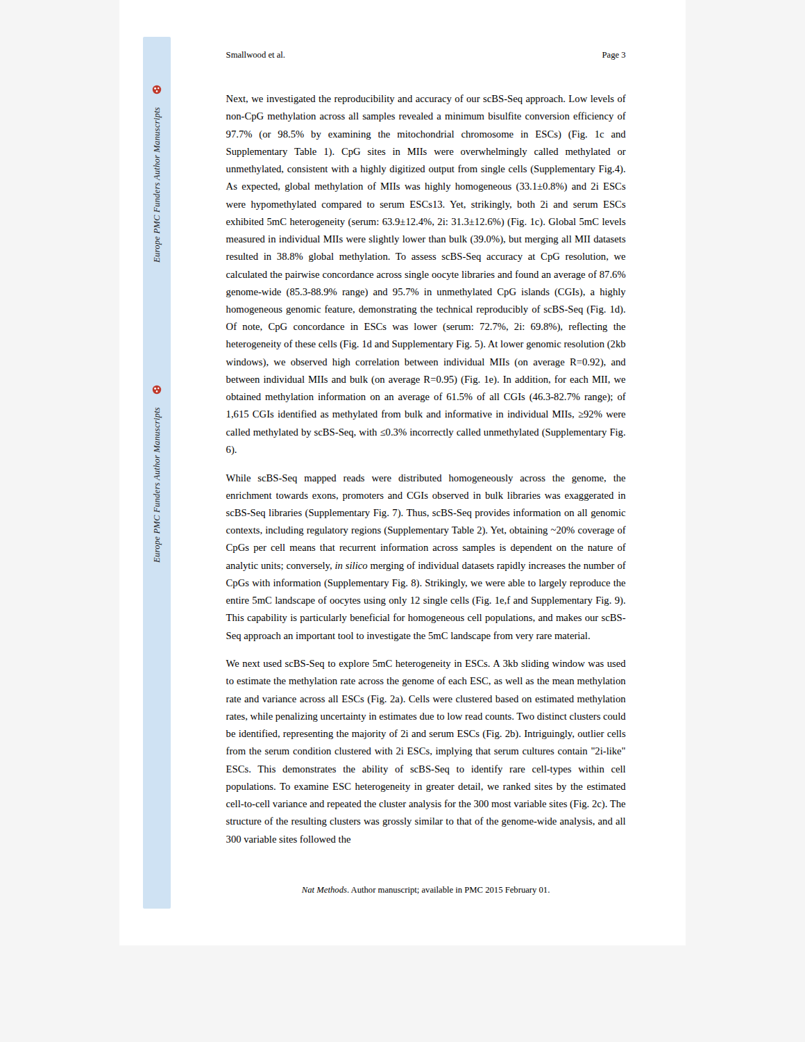Europe PMC Funders Author Manuscripts
Europe PMC Funders Author Manuscripts
Smallwood et al.
Page 3
Next, we investigated the reproducibility and accuracy of our scBS-Seq approach. Low levels of non-CpG methylation across all samples revealed a minimum bisulfite conversion efficiency of 97.7% (or 98.5% by examining the mitochondrial chromosome in ESCs) (Fig. 1c and Supplementary Table 1). CpG sites in MIIs were overwhelmingly called methylated or unmethylated, consistent with a highly digitized output from single cells (Supplementary Fig.4). As expected, global methylation of MIIs was highly homogeneous (33.1±0.8%) and 2i ESCs were hypomethylated compared to serum ESCs13. Yet, strikingly, both 2i and serum ESCs exhibited 5mC heterogeneity (serum: 63.9±12.4%, 2i: 31.3±12.6%) (Fig. 1c). Global 5mC levels measured in individual MIIs were slightly lower than bulk (39.0%), but merging all MII datasets resulted in 38.8% global methylation. To assess scBS-Seq accuracy at CpG resolution, we calculated the pairwise concordance across single oocyte libraries and found an average of 87.6% genome-wide (85.3-88.9% range) and 95.7% in unmethylated CpG islands (CGIs), a highly homogeneous genomic feature, demonstrating the technical reproducibly of scBS-Seq (Fig. 1d). Of note, CpG concordance in ESCs was lower (serum: 72.7%, 2i: 69.8%), reflecting the heterogeneity of these cells (Fig. 1d and Supplementary Fig. 5). At lower genomic resolution (2kb windows), we observed high correlation between individual MIIs (on average R=0.92), and between individual MIIs and bulk (on average R=0.95) (Fig. 1e). In addition, for each MII, we obtained methylation information on an average of 61.5% of all CGIs (46.3-82.7% range); of 1,615 CGIs identified as methylated from bulk and informative in individual MIIs, ≥92% were called methylated by scBS-Seq, with ≤0.3% incorrectly called unmethylated (Supplementary Fig. 6).
While scBS-Seq mapped reads were distributed homogeneously across the genome, the enrichment towards exons, promoters and CGIs observed in bulk libraries was exaggerated in scBS-Seq libraries (Supplementary Fig. 7). Thus, scBS-Seq provides information on all genomic contexts, including regulatory regions (Supplementary Table 2). Yet, obtaining ~20% coverage of CpGs per cell means that recurrent information across samples is dependent on the nature of analytic units; conversely, in silico merging of individual datasets rapidly increases the number of CpGs with information (Supplementary Fig. 8). Strikingly, we were able to largely reproduce the entire 5mC landscape of oocytes using only 12 single cells (Fig. 1e,f and Supplementary Fig. 9). This capability is particularly beneficial for homogeneous cell populations, and makes our scBS-Seq approach an important tool to investigate the 5mC landscape from very rare material.
We next used scBS-Seq to explore 5mC heterogeneity in ESCs. A 3kb sliding window was used to estimate the methylation rate across the genome of each ESC, as well as the mean methylation rate and variance across all ESCs (Fig. 2a). Cells were clustered based on estimated methylation rates, while penalizing uncertainty in estimates due to low read counts. Two distinct clusters could be identified, representing the majority of 2i and serum ESCs (Fig. 2b). Intriguingly, outlier cells from the serum condition clustered with 2i ESCs, implying that serum cultures contain "2i-like" ESCs. This demonstrates the ability of scBS-Seq to identify rare cell-types within cell populations. To examine ESC heterogeneity in greater detail, we ranked sites by the estimated cell-to-cell variance and repeated the cluster analysis for the 300 most variable sites (Fig. 2c). The structure of the resulting clusters was grossly similar to that of the genome-wide analysis, and all 300 variable sites followed the
Nat Methods. Author manuscript; available in PMC 2015 February 01.